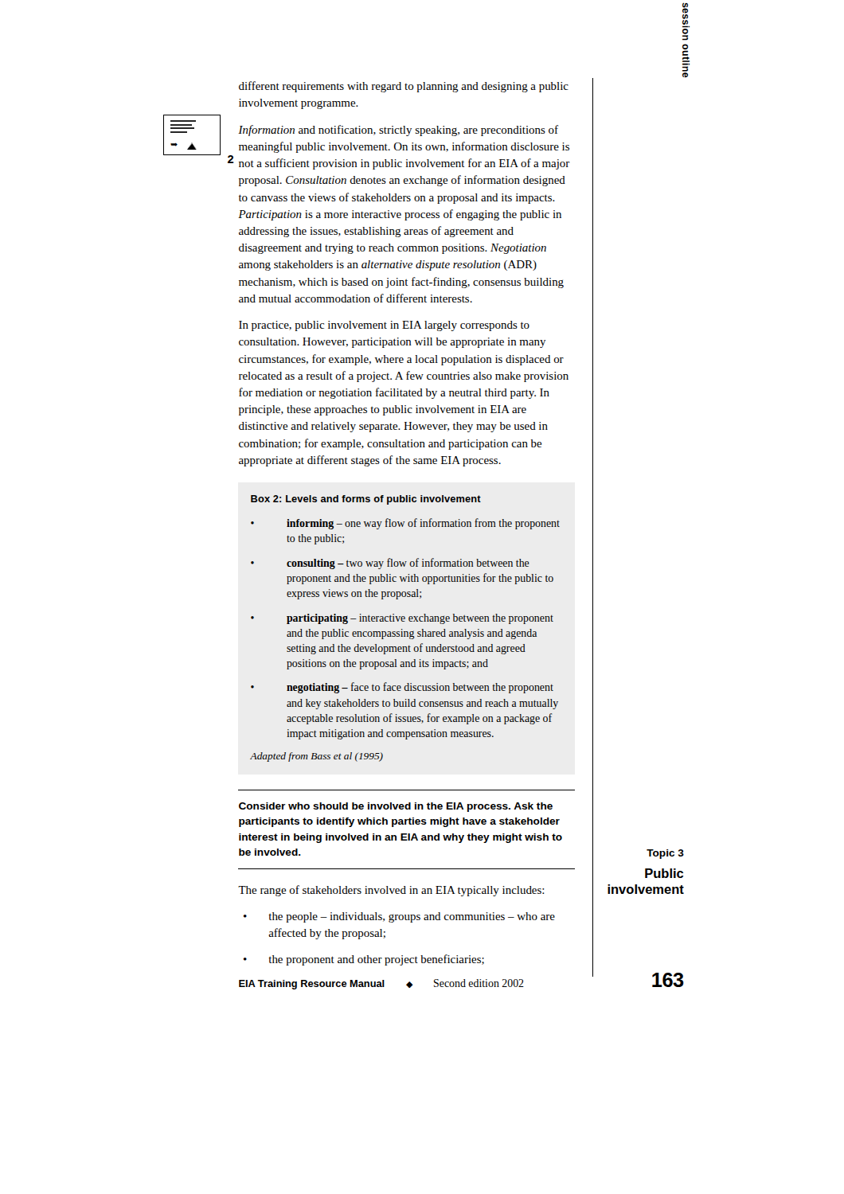➥
2
different requirements with regard to planning and designing a public involvement programme.
Information and notification, strictly speaking, are preconditions of meaningful public involvement. On its own, information disclosure is not a sufficient provision in public involvement for an EIA of a major proposal. Consultation denotes an exchange of information designed to canvass the views of stakeholders on a proposal and its impacts. Participation is a more interactive process of engaging the public in addressing the issues, establishing areas of agreement and disagreement and trying to reach common positions. Negotiation among stakeholders is an alternative dispute resolution (ADR) mechanism, which is based on joint fact-finding, consensus building and mutual accommodation of different interests.
In practice, public involvement in EIA largely corresponds to consultation. However, participation will be appropriate in many circumstances, for example, where a local population is displaced or relocated as a result of a project. A few countries also make provision for mediation or negotiation facilitated by a neutral third party. In principle, these approaches to public involvement in EIA are distinctive and relatively separate. However, they may be used in combination; for example, consultation and participation can be appropriate at different stages of the same EIA process.
Box 2: Levels and forms of public involvement
informing – one way flow of information from the proponent to the public;
consulting – two way flow of information between the proponent and the public with opportunities for the public to express views on the proposal;
participating – interactive exchange between the proponent and the public encompassing shared analysis and agenda setting and the development of understood and agreed positions on the proposal and its impacts; and
negotiating – face to face discussion between the proponent and key stakeholders to build consensus and reach a mutually acceptable resolution of issues, for example on a package of impact mitigation and compensation measures.
Adapted from Bass et al (1995)
Consider who should be involved in the EIA process. Ask the participants to identify which parties might have a stakeholder interest in being involved in an EIA and why they might wish to be involved.
The range of stakeholders involved in an EIA typically includes:
the people – individuals, groups and communities – who are affected by the proposal;
the proponent and other project beneficiaries;
Training session outline
Topic 3
Public
involvement
EIA Training Resource Manual
◆
Second edition 2002
163